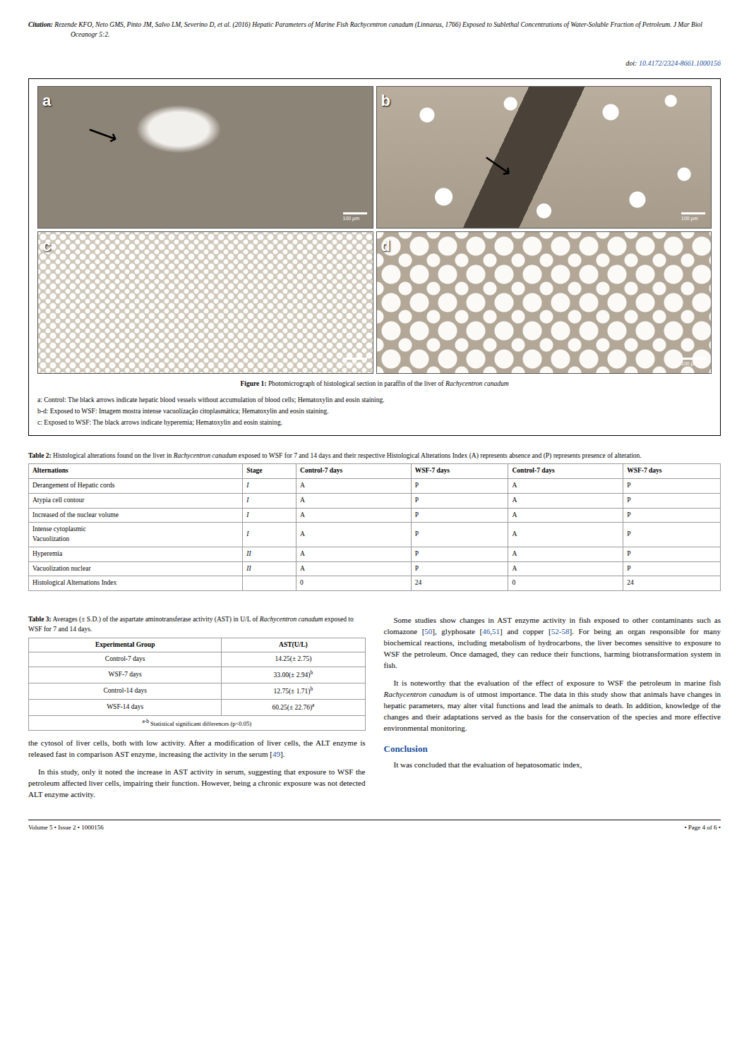Citation: Rezende KFO, Neto GMS, Pinto JM, Salvo LM, Severino D, et al. (2016) Hepatic Parameters of Marine Fish Rachycentron canadum (Linnaeus, 1766) Exposed to Sublethal Concentrations of Water-Soluble Fraction of Petroleum. J Mar Biol Oceanogr 5:2.
doi: 10.4172/2324-8661.1000156
a ⟶ 100 µm
b ⟶ 100 µm
c 20 µm
d 100 µm
Figure 1: Photomicrograph of histological section in paraffin of the liver of Rachycentron canadum
a: Control: The black arrows indicate hepatic blood vessels without accumulation of blood cells; Hematoxylin and eosin staining.
b-d: Exposed to WSF: Imagem mostra intense vacuolização citoplasmática; Hematoxylin and eosin staining.
c: Exposed to WSF: The black arrows indicate hyperemia; Hematoxylin and eosin staining.
Table 2: Histological alterations found on the liver in Rachycentron canadum exposed to WSF for 7 and 14 days and their respective Histological Alterations Index (A) represents absence and (P) represents presence of alteration.
| Alternations | Stage | Control-7 days | WSF-7 days | Control-7 days | WSF-7 days |
| --- | --- | --- | --- | --- | --- |
| Derangement of Hepatic cords | I | A | P | A | P |
| Atypia cell contour | I | A | P | A | P |
| Increased of the nuclear volume | I | A | P | A | P |
| Intense cytoplasmic Vacuolization | I | A | P | A | P |
| Hyperemia | II | A | P | A | P |
| Vacuolization nuclear | II | A | P | A | P |
| Histological Alternations Index | | 0 | 24 | 0 | 24 |
Table 3: Averages (± S.D.) of the aspartate aminotransferase activity (AST) in U/L of Rachycentron canadum exposed to WSF for 7 and 14 days.
| Experimental Group | AST(U/L) |
| --- | --- |
| Control-7 days | 14.25(± 2.75) |
| WSF-7 days | 33.00(± 2.94) b |
| Control-14 days | 12.75(± 1.71) b |
| WSF-14 days | 60.25(± 22.76) a |
| a-b Statistical significant differences (p<0.05) |
the cytosol of liver cells, both with low activity. After a modification of liver cells, the ALT enzyme is released fast in comparison AST enzyme, increasing the activity in the serum [49].
In this study, only it noted the increase in AST activity in serum, suggesting that exposure to WSF the petroleum affected liver cells, impairing their function. However, being a chronic exposure was not detected ALT enzyme activity.
Some studies show changes in AST enzyme activity in fish exposed to other contaminants such as clomazone [50], glyphosate [46,51] and copper [52-58]. For being an organ responsible for many biochemical reactions, including metabolism of hydrocarbons, the liver becomes sensitive to exposure to WSF the petroleum. Once damaged, they can reduce their functions, harming biotransformation system in fish.
It is noteworthy that the evaluation of the effect of exposure to WSF the petroleum in marine fish Rachycentron canadum is of utmost importance. The data in this study show that animals have changes in hepatic parameters, may alter vital functions and lead the animals to death. In addition, knowledge of the changes and their adaptations served as the basis for the conservation of the species and more effective environmental monitoring.
Conclusion
It was concluded that the evaluation of hepatosomatic index,
Volume 5 • Issue 2 • 1000156
• Page 4 of 6 •